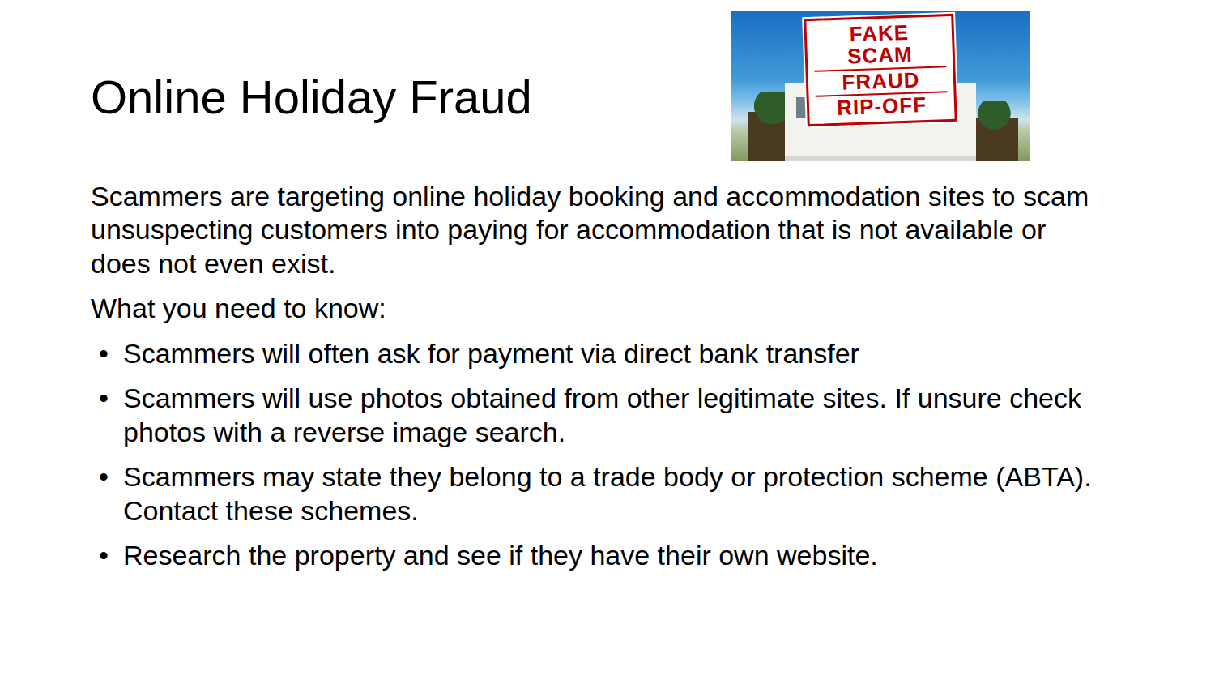FAKE SCAM FRAUD RIP-OFF
Online Holiday Fraud
Scammers are targeting online holiday booking and accommodation sites to scam unsuspecting customers into paying for accommodation that is not available or does not even exist.
What you need to know:
Scammers will often ask for payment via direct bank transfer
Scammers will use photos obtained from other legitimate sites. If unsure check photos with a reverse image search.
Scammers may state they belong to a trade body or protection scheme (ABTA). Contact these schemes.
Research the property and see if they have their own website.